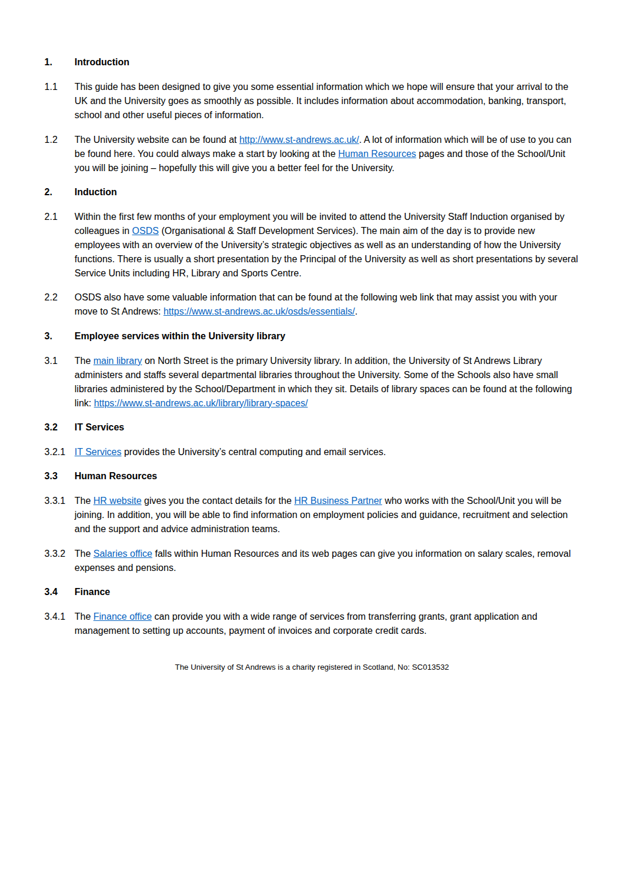1.
Introduction
1.1
This guide has been designed to give you some essential information which we hope will ensure that your arrival to the UK and the University goes as smoothly as possible. It includes information about accommodation, banking, transport, school and other useful pieces of information.
1.2
The University website can be found at http://www.st-andrews.ac.uk/. A lot of information which will be of use to you can be found here. You could always make a start by looking at the Human Resources pages and those of the School/Unit you will be joining – hopefully this will give you a better feel for the University.
2.
Induction
2.1
Within the first few months of your employment you will be invited to attend the University Staff Induction organised by colleagues in OSDS (Organisational & Staff Development Services). The main aim of the day is to provide new employees with an overview of the University’s strategic objectives as well as an understanding of how the University functions. There is usually a short presentation by the Principal of the University as well as short presentations by several Service Units including HR, Library and Sports Centre.
2.2
OSDS also have some valuable information that can be found at the following web link that may assist you with your move to St Andrews: https://www.st-andrews.ac.uk/osds/essentials/.
3.
Employee services within the University library
3.1
The main library on North Street is the primary University library. In addition, the University of St Andrews Library administers and staffs several departmental libraries throughout the University. Some of the Schools also have small libraries administered by the School/Department in which they sit. Details of library spaces can be found at the following link: https://www.st-andrews.ac.uk/library/library-spaces/
3.2
IT Services
3.2.1
IT Services provides the University’s central computing and email services.
3.3
Human Resources
3.3.1
The HR website gives you the contact details for the HR Business Partner who works with the School/Unit you will be joining. In addition, you will be able to find information on employment policies and guidance, recruitment and selection and the support and advice administration teams.
3.3.2
The Salaries office falls within Human Resources and its web pages can give you information on salary scales, removal expenses and pensions.
3.4
Finance
3.4.1
The Finance office can provide you with a wide range of services from transferring grants, grant application and management to setting up accounts, payment of invoices and corporate credit cards.
The University of St Andrews is a charity registered in Scotland, No: SC013532